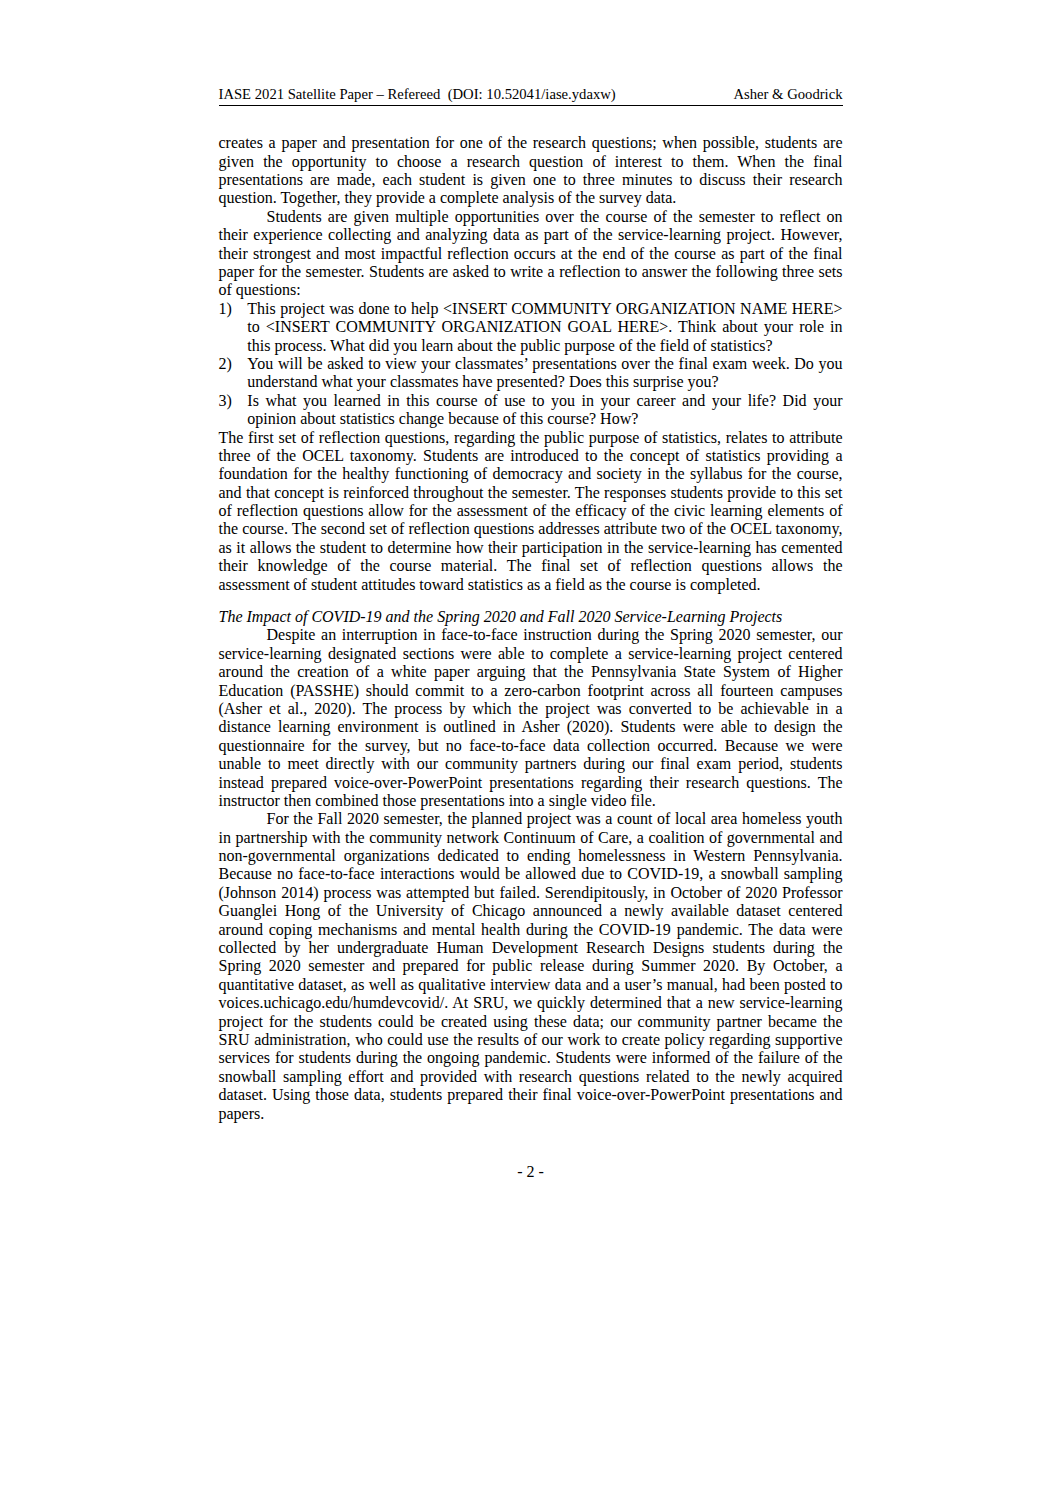IASE 2021 Satellite Paper – Refereed (DOI: 10.52041/iase.ydaxw)
Asher & Goodrick
creates a paper and presentation for one of the research questions; when possible, students are given the opportunity to choose a research question of interest to them. When the final presentations are made, each student is given one to three minutes to discuss their research question. Together, they provide a complete analysis of the survey data.
Students are given multiple opportunities over the course of the semester to reflect on their experience collecting and analyzing data as part of the service-learning project. However, their strongest and most impactful reflection occurs at the end of the course as part of the final paper for the semester. Students are asked to write a reflection to answer the following three sets of questions:
This project was done to help <INSERT COMMUNITY ORGANIZATION NAME HERE> to <INSERT COMMUNITY ORGANIZATION GOAL HERE>. Think about your role in this process. What did you learn about the public purpose of the field of statistics?
You will be asked to view your classmates’ presentations over the final exam week. Do you understand what your classmates have presented? Does this surprise you?
Is what you learned in this course of use to you in your career and your life? Did your opinion about statistics change because of this course? How?
The first set of reflection questions, regarding the public purpose of statistics, relates to attribute three of the OCEL taxonomy. Students are introduced to the concept of statistics providing a foundation for the healthy functioning of democracy and society in the syllabus for the course, and that concept is reinforced throughout the semester. The responses students provide to this set of reflection questions allow for the assessment of the efficacy of the civic learning elements of the course. The second set of reflection questions addresses attribute two of the OCEL taxonomy, as it allows the student to determine how their participation in the service-learning has cemented their knowledge of the course material. The final set of reflection questions allows the assessment of student attitudes toward statistics as a field as the course is completed.
The Impact of COVID-19 and the Spring 2020 and Fall 2020 Service-Learning Projects
Despite an interruption in face-to-face instruction during the Spring 2020 semester, our service-learning designated sections were able to complete a service-learning project centered around the creation of a white paper arguing that the Pennsylvania State System of Higher Education (PASSHE) should commit to a zero-carbon footprint across all fourteen campuses (Asher et al., 2020). The process by which the project was converted to be achievable in a distance learning environment is outlined in Asher (2020). Students were able to design the questionnaire for the survey, but no face-to-face data collection occurred. Because we were unable to meet directly with our community partners during our final exam period, students instead prepared voice-over-PowerPoint presentations regarding their research questions. The instructor then combined those presentations into a single video file.
For the Fall 2020 semester, the planned project was a count of local area homeless youth in partnership with the community network Continuum of Care, a coalition of governmental and non-governmental organizations dedicated to ending homelessness in Western Pennsylvania. Because no face-to-face interactions would be allowed due to COVID-19, a snowball sampling (Johnson 2014) process was attempted but failed. Serendipitously, in October of 2020 Professor Guanglei Hong of the University of Chicago announced a newly available dataset centered around coping mechanisms and mental health during the COVID-19 pandemic. The data were collected by her undergraduate Human Development Research Designs students during the Spring 2020 semester and prepared for public release during Summer 2020. By October, a quantitative dataset, as well as qualitative interview data and a user’s manual, had been posted to voices.uchicago.edu/humdevcovid/. At SRU, we quickly determined that a new service-learning project for the students could be created using these data; our community partner became the SRU administration, who could use the results of our work to create policy regarding supportive services for students during the ongoing pandemic. Students were informed of the failure of the snowball sampling effort and provided with research questions related to the newly acquired dataset. Using those data, students prepared their final voice-over-PowerPoint presentations and papers.
- 2 -